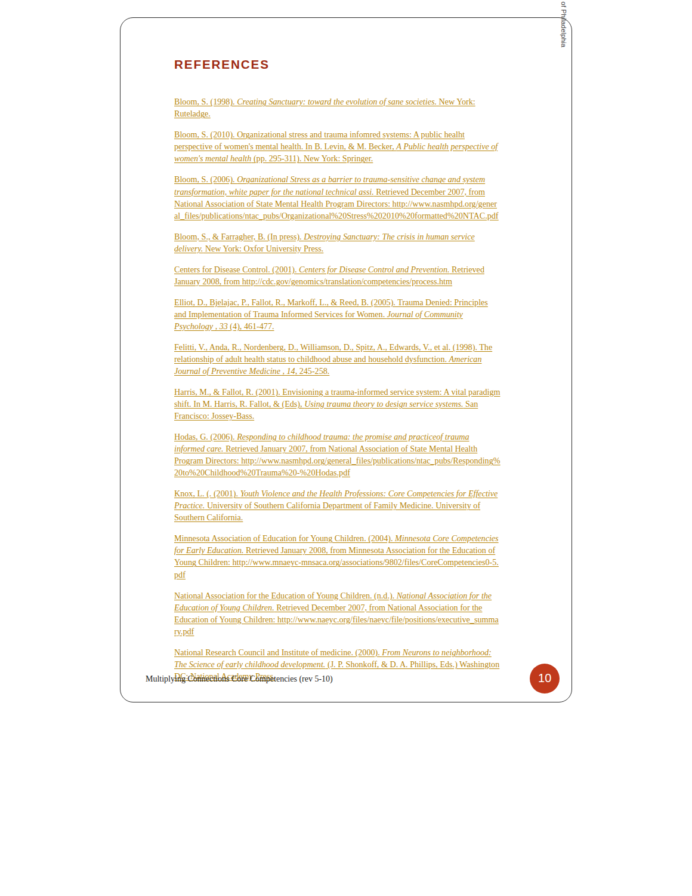Trauma Informed & Developmentally Sensitive Services for Children | Copyright 2008 by the Health Federation of Philadelphia
REFERENCES
Bloom, S. (1998). Creating Sanctuary: toward the evolution of sane societies. New York: Ruteladge.
Bloom, S. (2010). Organizational stress and trauma infomred systems: A public healht perspective of women's mental health. In B. Levin, & M. Becker, A Public health perspective of women's mental health (pp. 295-311). New York: Springer.
Bloom, S. (2006). Organizational Stress as a barrier to trauma-sensitive change and system transformation, white paper for the national technical assi. Retrieved December 2007, from National Association of State Mental Health Program Directors: http://www.nasmhpd.org/general_files/publications/ntac_pubs/Organizational%20Stress%202010%20formatted%20NTAC.pdf
Bloom, S., & Farragher, B. (In press). Destroying Sanctuary: The crisis in human service delivery. New York: Oxfor University Press.
Centers for Disease Control. (2001). Centers for Disease Control and Prevention. Retrieved January 2008, from http://cdc.gov/genomics/translation/competencies/process.htm
Elliot, D., Bjelajac, P., Fallot, R., Markoff, L., & Reed, B. (2005). Trauma Denied: Principles and Implementation of Trauma Informed Services for Women. Journal of Community Psychology , 33 (4), 461-477.
Felitti, V., Anda, R., Nordenberg, D., Williamson, D., Spitz, A., Edwards, V., et al. (1998). The relationship of adult health status to childhood abuse and household dysfunction. American Journal of Preventive Medicine , 14, 245-258.
Harris, M., & Fallot, R. (2001). Envisioning a trauma-informed service system: A vital paradigm shift. In M. Harris, R. Fallot, & (Eds), Using trauma theory to design service systems. San Francisco: Jossey-Bass.
Hodas, G. (2006). Responding to childhood trauma: the promise and practiceof trauma informed care. Retrieved January 2007, from National Association of State Mental Health Program Directors: http://www.nasmhpd.org/general_files/publications/ntac_pubs/Responding%20to%20Childhood%20Trauma%20-%20Hodas.pdf
Knox, L. (. (2001). Youth Violence and the Health Professions: Core Competencies for Effective Practice. University of Southern California Department of Family Medicine. University of Southern California.
Minnesota Association of Education for Young Children. (2004). Minnesota Core Competencies for Early Education. Retrieved January 2008, from Minnesota Association for the Education of Young Children: http://www.mnaeyc-mnsaca.org/associations/9802/files/CoreCompetencies0-5.pdf
National Association for the Education of Young Children. (n.d.). National Association for the Education of Young Children. Retrieved December 2007, from National Association for the Education of Young Children: http://www.naeyc.org/files/naeyc/file/positions/executive_summary.pdf
National Research Council and Institute of medicine. (2000). From Neurons to neighborhood: The Science of early childhood development. (J. P. Shonkoff, & D. A. Phillips, Eds.) Washington DC: National Academy Press.
Multiplying Connections Core Competencies (rev 5-10)
10